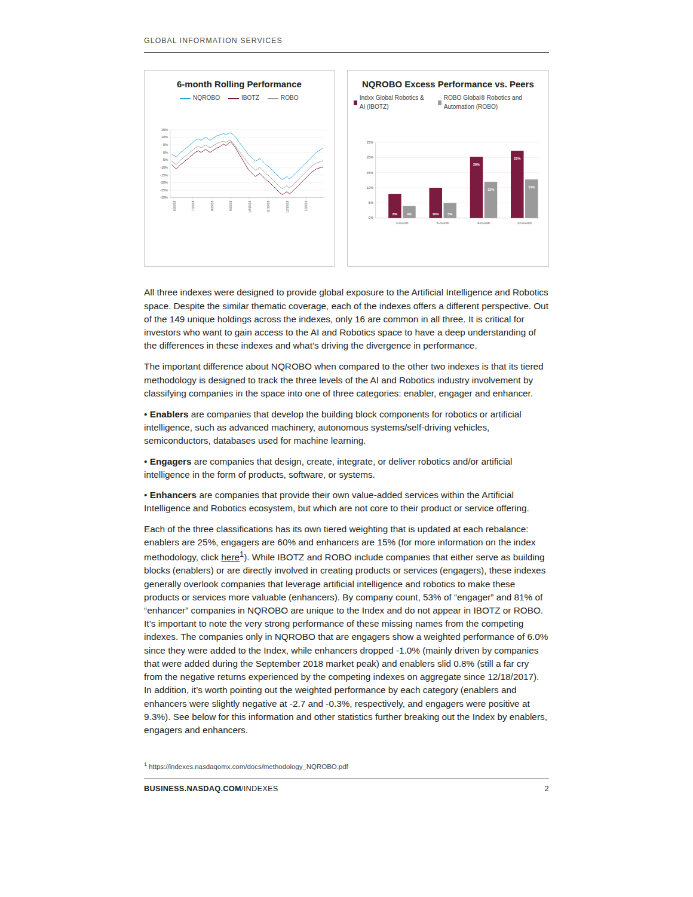Global Information Services
6-month Rolling Performance
NQROBO IBOTZ ROBO
15% 10% 5% 0% -5% -10% -15% -20% -25% -30% 6/25/18 7/25/18 8/25/18 9/25/18 10/25/18 11/25/18 12/25/18 1/25/19
NQROBO Excess Performance vs. Peers
Indxx Global Robotics & AI (IBOTZ) ROBO Global® Robotics and Automation (ROBO)
25% 20% 15% 10% 5% 0% Group 1: 3-month (8% maroon, 4% grey) 8% 4% 3-month 10% 5% 6-month 20% 12% 9-month 22% 13% 12-month
All three indexes were designed to provide global exposure to the Artificial Intelligence and Robotics space. Despite the similar thematic coverage, each of the indexes offers a different perspective. Out of the 149 unique holdings across the indexes, only 16 are common in all three. It is critical for investors who want to gain access to the AI and Robotics space to have a deep understanding of the differences in these indexes and what’s driving the divergence in performance.
The important difference about NQROBO when compared to the other two indexes is that its tiered methodology is designed to track the three levels of the AI and Robotics industry involvement by classifying companies in the space into one of three categories: enabler, engager and enhancer.
Enablers are companies that develop the building block components for robotics or artificial intelligence, such as advanced machinery, autonomous systems/self-driving vehicles, semiconductors, databases used for machine learning.
Engagers are companies that design, create, integrate, or deliver robotics and/or artificial intelligence in the form of products, software, or systems.
Enhancers are companies that provide their own value-added services within the Artificial Intelligence and Robotics ecosystem, but which are not core to their product or service offering.
Each of the three classifications has its own tiered weighting that is updated at each rebalance: enablers are 25%, engagers are 60% and enhancers are 15% (for more information on the index methodology, click here1). While IBOTZ and ROBO include companies that either serve as building blocks (enablers) or are directly involved in creating products or services (engagers), these indexes generally overlook companies that leverage artificial intelligence and robotics to make these products or services more valuable (enhancers). By company count, 53% of “engager” and 81% of “enhancer” companies in NQROBO are unique to the Index and do not appear in IBOTZ or ROBO. It’s important to note the very strong performance of these missing names from the competing indexes. The companies only in NQROBO that are engagers show a weighted performance of 6.0% since they were added to the Index, while enhancers dropped -1.0% (mainly driven by companies that were added during the September 2018 market peak) and enablers slid 0.8% (still a far cry from the negative returns experienced by the competing indexes on aggregate since 12/18/2017). In addition, it’s worth pointing out the weighted performance by each category (enablers and enhancers were slightly negative at -2.7 and -0.3%, respectively, and engagers were positive at 9.3%). See below for this information and other statistics further breaking out the Index by enablers, engagers and enhancers.
1 https://indexes.nasdaqomx.com/docs/methodology_NQROBO.pdf
BUSINESS.NASDAQ.COM/INDEXES
2